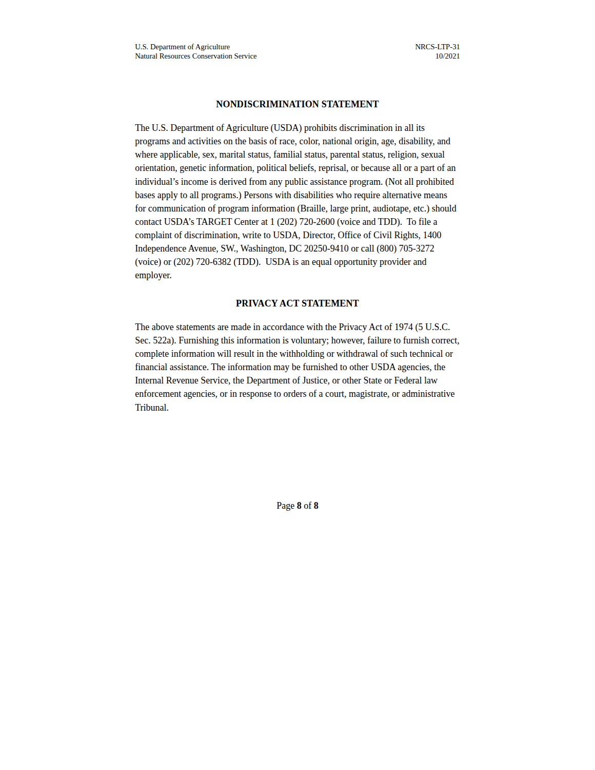U.S. Department of Agriculture
Natural Resources Conservation Service
NRCS-LTP-31
10/2021
Nondiscrimination Statement
The U.S. Department of Agriculture (USDA) prohibits discrimination in all its programs and activities on the basis of race, color, national origin, age, disability, and where applicable, sex, marital status, familial status, parental status, religion, sexual orientation, genetic information, political beliefs, reprisal, or because all or a part of an individual’s income is derived from any public assistance program. (Not all prohibited bases apply to all programs.) Persons with disabilities who require alternative means for communication of program information (Braille, large print, audiotape, etc.) should contact USDA’s TARGET Center at 1 (202) 720-2600 (voice and TDD). To file a complaint of discrimination, write to USDA, Director, Office of Civil Rights, 1400 Independence Avenue, SW., Washington, DC 20250-9410 or call (800) 705-3272 (voice) or (202) 720-6382 (TDD). USDA is an equal opportunity provider and employer.
Privacy Act Statement
The above statements are made in accordance with the Privacy Act of 1974 (5 U.S.C. Sec. 522a). Furnishing this information is voluntary; however, failure to furnish correct, complete information will result in the withholding or withdrawal of such technical or financial assistance. The information may be furnished to other USDA agencies, the Internal Revenue Service, the Department of Justice, or other State or Federal law enforcement agencies, or in response to orders of a court, magistrate, or administrative Tribunal.
Page 8 of 8